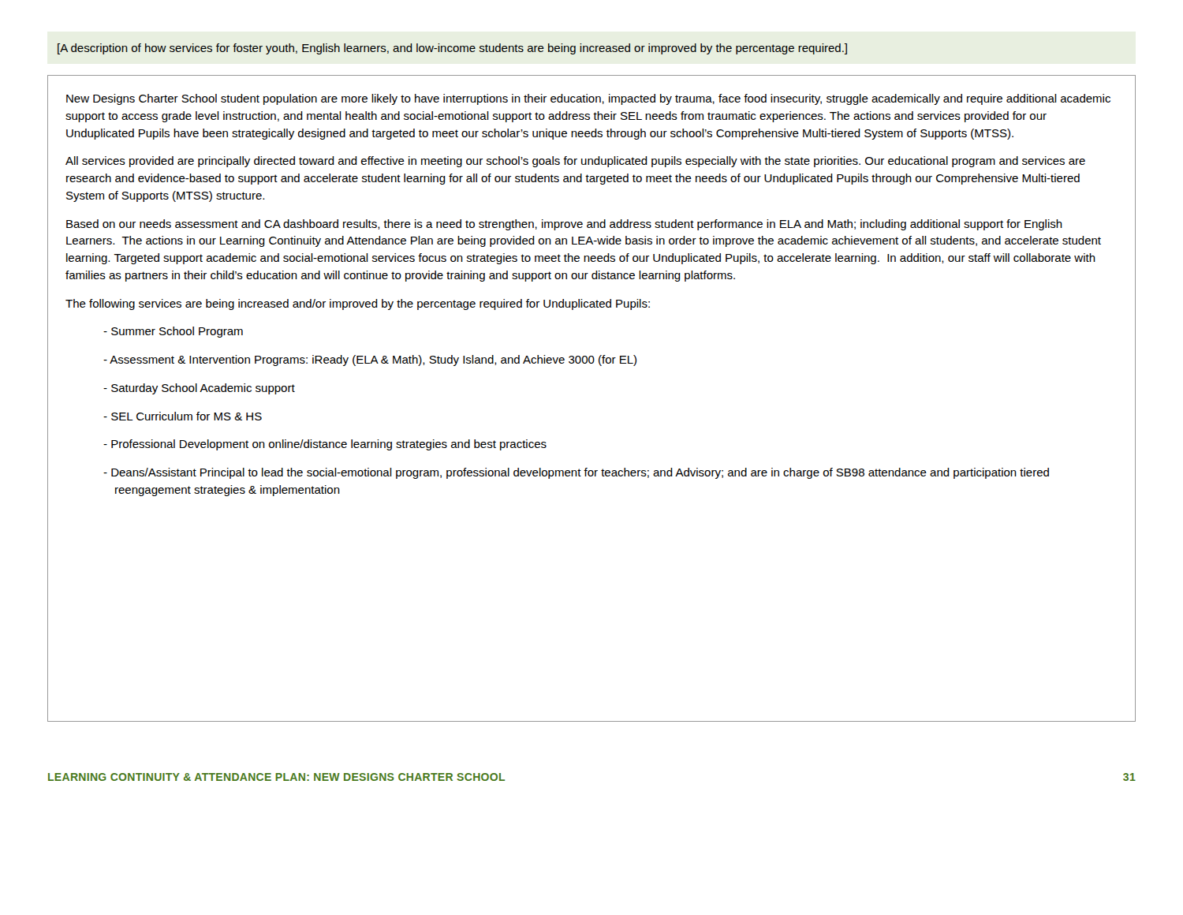[A description of how services for foster youth, English learners, and low-income students are being increased or improved by the percentage required.]
New Designs Charter School student population are more likely to have interruptions in their education, impacted by trauma, face food insecurity, struggle academically and require additional academic support to access grade level instruction, and mental health and social-emotional support to address their SEL needs from traumatic experiences. The actions and services provided for our Unduplicated Pupils have been strategically designed and targeted to meet our scholar’s unique needs through our school’s Comprehensive Multi-tiered System of Supports (MTSS).
All services provided are principally directed toward and effective in meeting our school’s goals for unduplicated pupils especially with the state priorities. Our educational program and services are research and evidence-based to support and accelerate student learning for all of our students and targeted to meet the needs of our Unduplicated Pupils through our Comprehensive Multi-tiered System of Supports (MTSS) structure.
Based on our needs assessment and CA dashboard results, there is a need to strengthen, improve and address student performance in ELA and Math; including additional support for English Learners. The actions in our Learning Continuity and Attendance Plan are being provided on an LEA-wide basis in order to improve the academic achievement of all students, and accelerate student learning. Targeted support academic and social-emotional services focus on strategies to meet the needs of our Unduplicated Pupils, to accelerate learning. In addition, our staff will collaborate with families as partners in their child’s education and will continue to provide training and support on our distance learning platforms.
The following services are being increased and/or improved by the percentage required for Unduplicated Pupils:
- Summer School Program
- Assessment & Intervention Programs: iReady (ELA & Math), Study Island, and Achieve 3000 (for EL)
- Saturday School Academic support
- SEL Curriculum for MS & HS
- Professional Development on online/distance learning strategies and best practices
- Deans/Assistant Principal to lead the social-emotional program, professional development for teachers; and Advisory; and are in charge of SB98 attendance and participation tiered reengagement strategies & implementation
Learning Continuity & Attendance Plan: New Designs Charter School 31